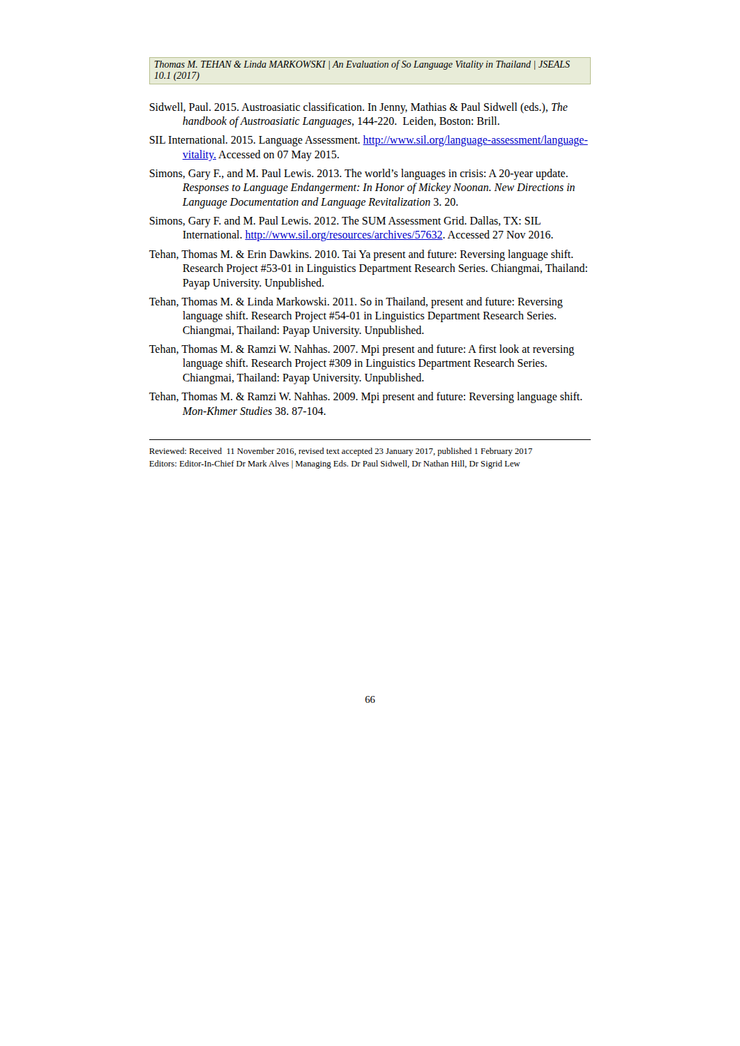Thomas M. TEHAN & Linda MARKOWSKI | An Evaluation of So Language Vitality in Thailand | JSEALS 10.1 (2017)
Sidwell, Paul. 2015. Austroasiatic classification. In Jenny, Mathias & Paul Sidwell (eds.), The handbook of Austroasiatic Languages, 144-220. Leiden, Boston: Brill.
SIL International. 2015. Language Assessment. http://www.sil.org/language-assessment/language-vitality. Accessed on 07 May 2015.
Simons, Gary F., and M. Paul Lewis. 2013. The world’s languages in crisis: A 20-year update. Responses to Language Endangerment: In Honor of Mickey Noonan. New Directions in Language Documentation and Language Revitalization 3. 20.
Simons, Gary F. and M. Paul Lewis. 2012. The SUM Assessment Grid. Dallas, TX: SIL International. http://www.sil.org/resources/archives/57632. Accessed 27 Nov 2016.
Tehan, Thomas M. & Erin Dawkins. 2010. Tai Ya present and future: Reversing language shift. Research Project #53-01 in Linguistics Department Research Series. Chiangmai, Thailand: Payap University. Unpublished.
Tehan, Thomas M. & Linda Markowski. 2011. So in Thailand, present and future: Reversing language shift. Research Project #54-01 in Linguistics Department Research Series. Chiangmai, Thailand: Payap University. Unpublished.
Tehan, Thomas M. & Ramzi W. Nahhas. 2007. Mpi present and future: A first look at reversing language shift. Research Project #309 in Linguistics Department Research Series. Chiangmai, Thailand: Payap University. Unpublished.
Tehan, Thomas M. & Ramzi W. Nahhas. 2009. Mpi present and future: Reversing language shift. Mon-Khmer Studies 38. 87-104.
Reviewed: Received 11 November 2016, revised text accepted 23 January 2017, published 1 February 2017
Editors: Editor-In-Chief Dr Mark Alves | Managing Eds. Dr Paul Sidwell, Dr Nathan Hill, Dr Sigrid Lew
66